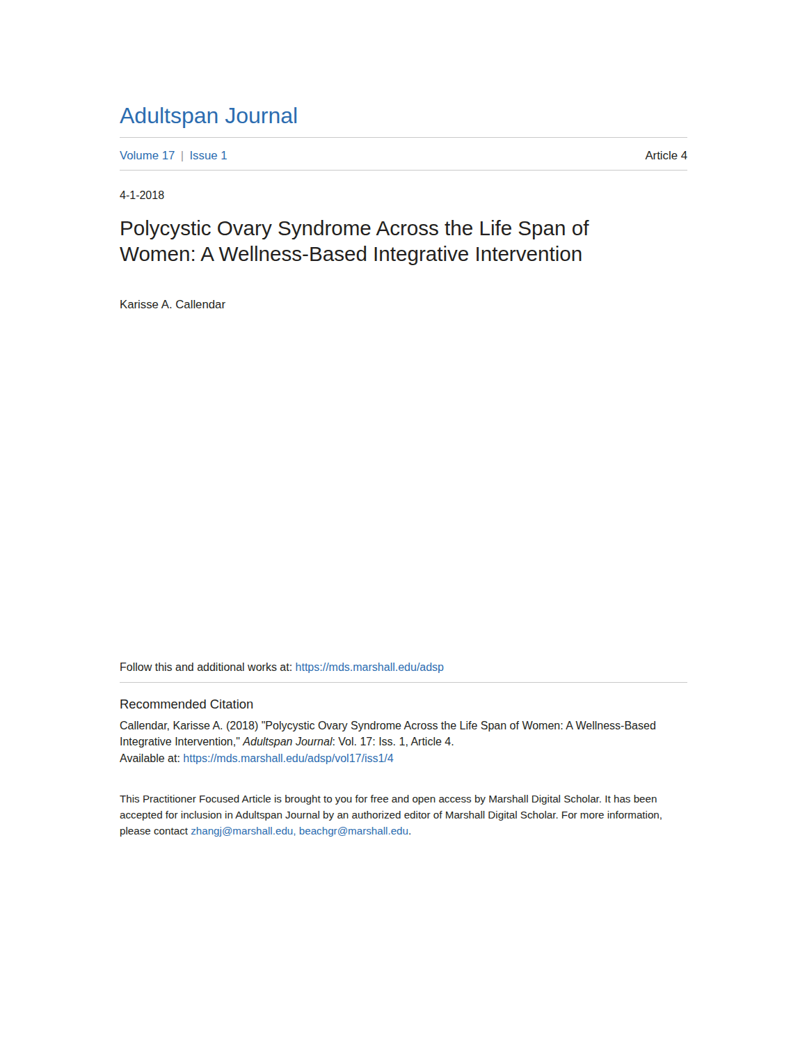Adultspan Journal
Volume 17|Issue 1
Article 4
4-1-2018
Polycystic Ovary Syndrome Across the Life Span of Women: A Wellness-Based Integrative Intervention
Karisse A. Callendar
Follow this and additional works at: https://mds.marshall.edu/adsp
Recommended Citation
Callendar, Karisse A. (2018) "Polycystic Ovary Syndrome Across the Life Span of Women: A Wellness-Based Integrative Intervention," Adultspan Journal: Vol. 17: Iss. 1, Article 4.
Available at: https://mds.marshall.edu/adsp/vol17/iss1/4
This Practitioner Focused Article is brought to you for free and open access by Marshall Digital Scholar. It has been accepted for inclusion in Adultspan Journal by an authorized editor of Marshall Digital Scholar. For more information, please contact zhangj@marshall.edu, beachgr@marshall.edu.